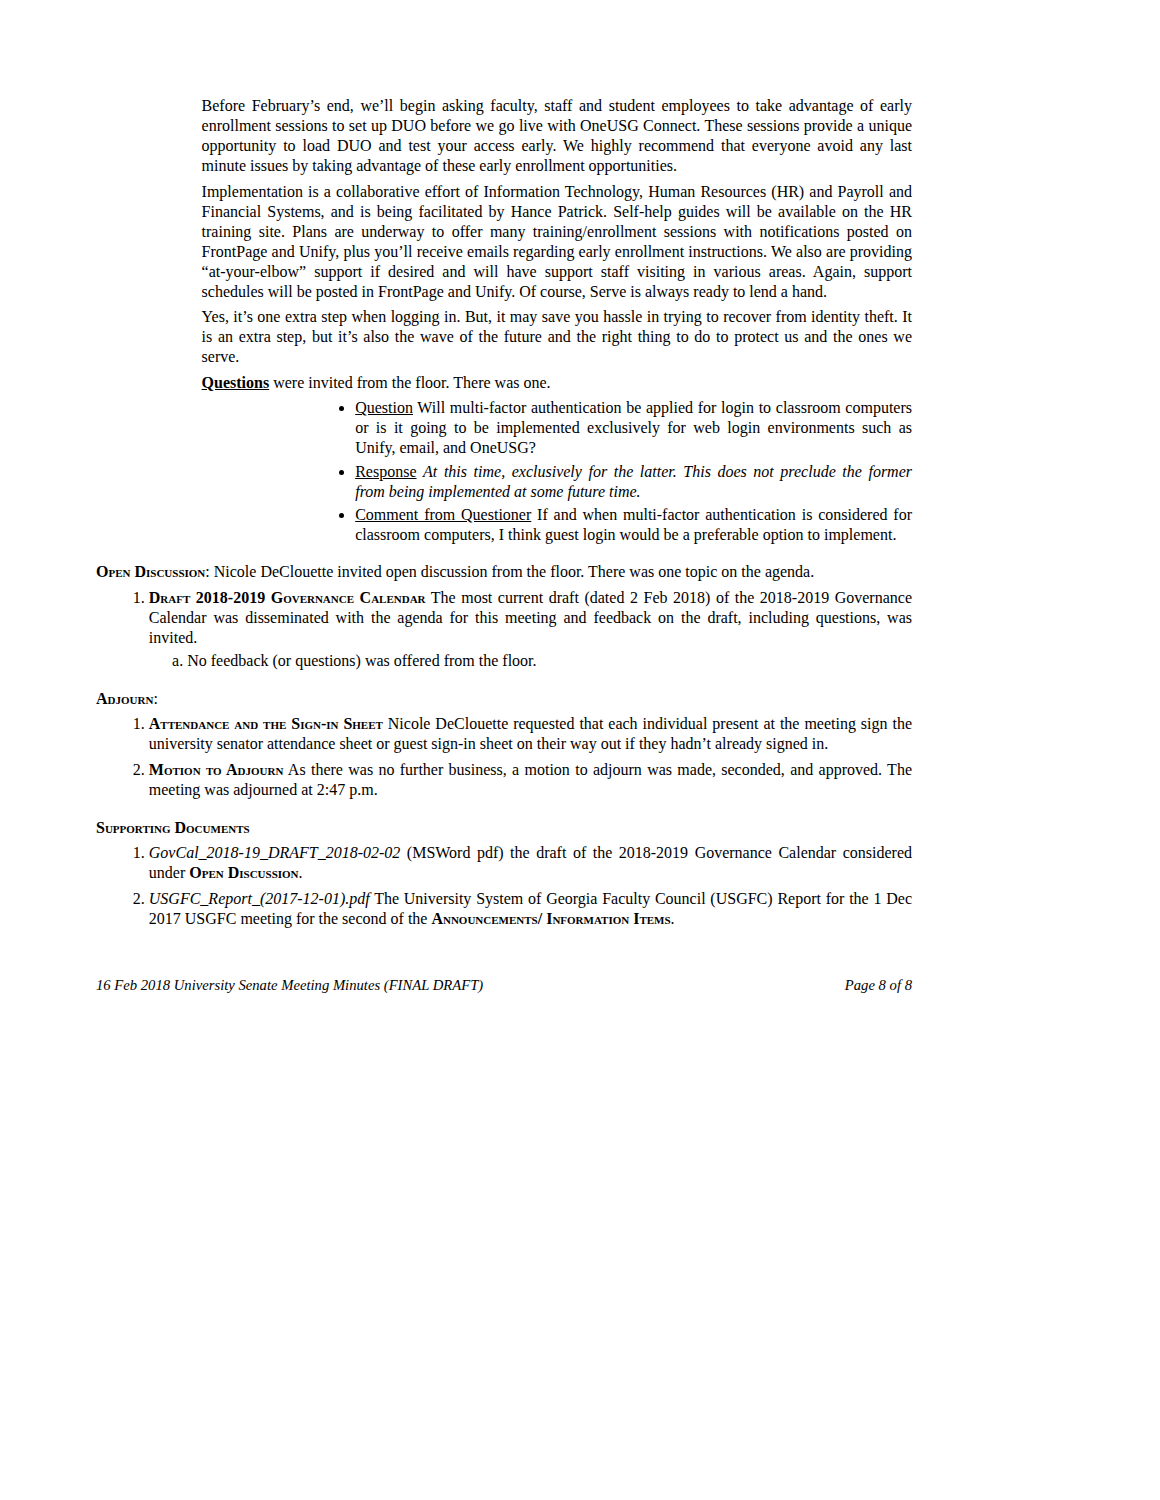Before February’s end, we’ll begin asking faculty, staff and student employees to take advantage of early enrollment sessions to set up DUO before we go live with OneUSG Connect. These sessions provide a unique opportunity to load DUO and test your access early. We highly recommend that everyone avoid any last minute issues by taking advantage of these early enrollment opportunities.
Implementation is a collaborative effort of Information Technology, Human Resources (HR) and Payroll and Financial Systems, and is being facilitated by Hance Patrick. Self-help guides will be available on the HR training site. Plans are underway to offer many training/enrollment sessions with notifications posted on FrontPage and Unify, plus you’ll receive emails regarding early enrollment instructions. We also are providing “at-your-elbow” support if desired and will have support staff visiting in various areas. Again, support schedules will be posted in FrontPage and Unify. Of course, Serve is always ready to lend a hand.
Yes, it’s one extra step when logging in. But, it may save you hassle in trying to recover from identity theft. It is an extra step, but it’s also the wave of the future and the right thing to do to protect us and the ones we serve.
Questions were invited from the floor. There was one.
Question Will multi-factor authentication be applied for login to classroom computers or is it going to be implemented exclusively for web login environments such as Unify, email, and OneUSG?
Response At this time, exclusively for the latter. This does not preclude the former from being implemented at some future time.
Comment from Questioner If and when multi-factor authentication is considered for classroom computers, I think guest login would be a preferable option to implement.
Open Discussion: Nicole DeClouette invited open discussion from the floor. There was one topic on the agenda.
Draft 2018-2019 Governance Calendar The most current draft (dated 2 Feb 2018) of the 2018-2019 Governance Calendar was disseminated with the agenda for this meeting and feedback on the draft, including questions, was invited.
No feedback (or questions) was offered from the floor.
Adjourn:
Attendance and the Sign-in Sheet Nicole DeClouette requested that each individual present at the meeting sign the university senator attendance sheet or guest sign-in sheet on their way out if they hadn’t already signed in.
Motion to Adjourn As there was no further business, a motion to adjourn was made, seconded, and approved. The meeting was adjourned at 2:47 p.m.
Supporting Documents
GovCal_2018-19_DRAFT_2018-02-02 (MSWord pdf) the draft of the 2018-2019 Governance Calendar considered under Open Discussion.
USGFC_Report_(2017-12-01).pdf The University System of Georgia Faculty Council (USGFC) Report for the 1 Dec 2017 USGFC meeting for the second of the Announcements/ Information Items.
16 Feb 2018 University Senate Meeting Minutes (FINAL DRAFT)
Page 8 of 8